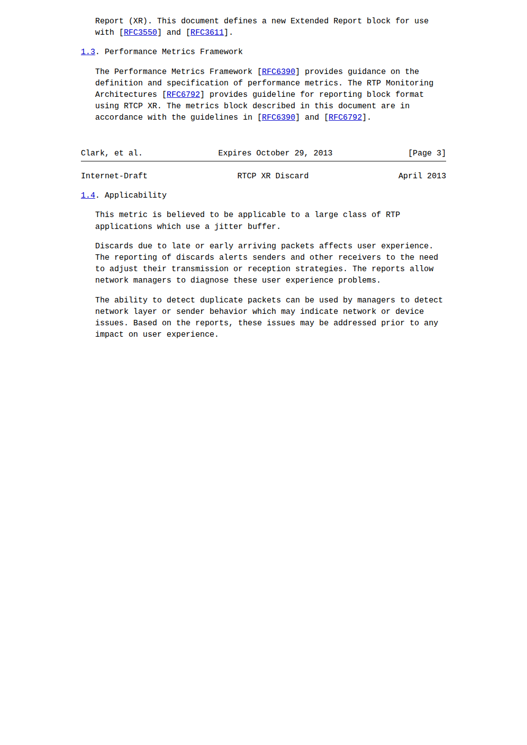Report (XR). This document defines a new Extended Report block for use with [RFC3550] and [RFC3611].
1.3. Performance Metrics Framework
The Performance Metrics Framework [RFC6390] provides guidance on the definition and specification of performance metrics. The RTP Monitoring Architectures [RFC6792] provides guideline for reporting block format using RTCP XR. The metrics block described in this document are in accordance with the guidelines in [RFC6390] and [RFC6792].
Clark, et al. Expires October 29, 2013[Page 3]
Internet-Draft RTCP XR Discard April 2013
1.4. Applicability
This metric is believed to be applicable to a large class of RTP applications which use a jitter buffer.
Discards due to late or early arriving packets affects user experience. The reporting of discards alerts senders and other receivers to the need to adjust their transmission or reception strategies. The reports allow network managers to diagnose these user experience problems.
The ability to detect duplicate packets can be used by managers to detect network layer or sender behavior which may indicate network or device issues. Based on the reports, these issues may be addressed prior to any impact on user experience.